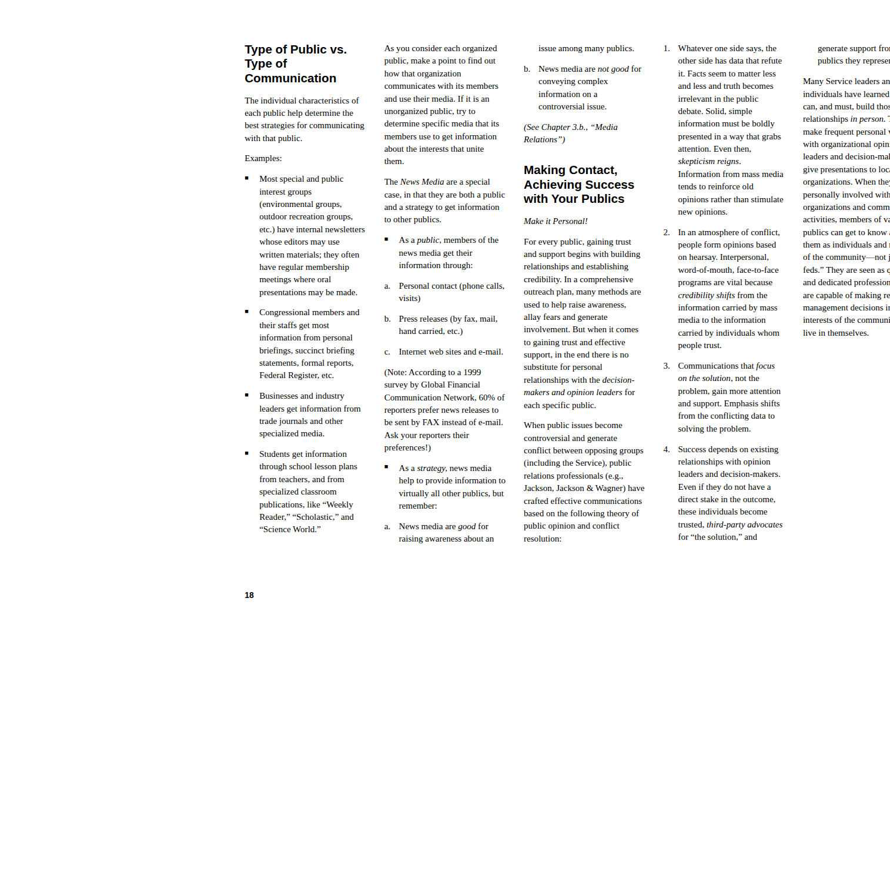Type of Public vs. Type of Communication
The individual characteristics of each public help determine the best strategies for communicating with that public.
Examples:
Most special and public interest groups (environmental groups, outdoor recreation groups, etc.) have internal newsletters whose editors may use written materials; they often have regular membership meetings where oral presentations may be made.
Congressional members and their staffs get most information from personal briefings, succinct briefing statements, formal reports, Federal Register, etc.
Businesses and industry leaders get information from trade journals and other specialized media.
Students get information through school lesson plans from teachers, and from specialized classroom publications, like “Weekly Reader,” “Scholastic,” and “Science World.”
As you consider each organized public, make a point to find out how that organization communicates with its members and use their media. If it is an unorganized public, try to determine specific media that its members use to get information about the interests that unite them.
The News Media are a special case, in that they are both a public and a strategy to get information to other publics.
As a public, members of the news media get their information through:
a. Personal contact (phone calls, visits)
b. Press releases (by fax, mail, hand carried, etc.)
c. Internet web sites and e-mail.
(Note: According to a 1999 survey by Global Financial Communication Network, 60% of reporters prefer news releases to be sent by FAX instead of e-mail. Ask your reporters their preferences!)
As a strategy, news media help to provide information to virtually all other publics, but remember:
a. News media are good for raising awareness about an issue among many publics.
b. News media are not good for conveying complex information on a controversial issue.
(See Chapter 3.b., “Media Relations”)
Making Contact, Achieving Success with Your Publics
Make it Personal!
For every public, gaining trust and support begins with building relationships and establishing credibility. In a comprehensive outreach plan, many methods are used to help raise awareness, allay fears and generate involvement. But when it comes to gaining trust and effective support, in the end there is no substitute for personal relationships with the decision-makers and opinion leaders for each specific public.
When public issues become controversial and generate conflict between opposing groups (including the Service), public relations professionals (e.g., Jackson, Jackson & Wagner) have crafted effective communications based on the following theory of public opinion and conflict resolution:
1. Whatever one side says, the other side has data that refute it. Facts seem to matter less and less and truth becomes irrelevant in the public debate. Solid, simple information must be boldly presented in a way that grabs attention. Even then, skepticism reigns. Information from mass media tends to reinforce old opinions rather than stimulate new opinions.
2. In an atmosphere of conflict, people form opinions based on hearsay. Interpersonal, word-of-mouth, face-to-face programs are vital because credibility shifts from the information carried by mass media to the information carried by individuals whom people trust.
3. Communications that focus on the solution, not the problem, gain more attention and support. Emphasis shifts from the conflicting data to solving the problem.
4. Success depends on existing relationships with opinion leaders and decision-makers. Even if they do not have a direct stake in the outcome, these individuals become trusted, third-party advocates for “the solution,” and generate support from those publics they represent.
Many Service leaders and individuals have learned that they can, and must, build those relationships in person. They make frequent personal visits with organizational opinion leaders and decision-makers and give presentations to local organizations. When they become personally involved with organizations and community activities, members of various publics can get to know and trust them as individuals and members of the community—not just “the feds.” They are seen as qualified and dedicated professionals who are capable of making resource management decisions in the best interests of the community they live in themselves.
18